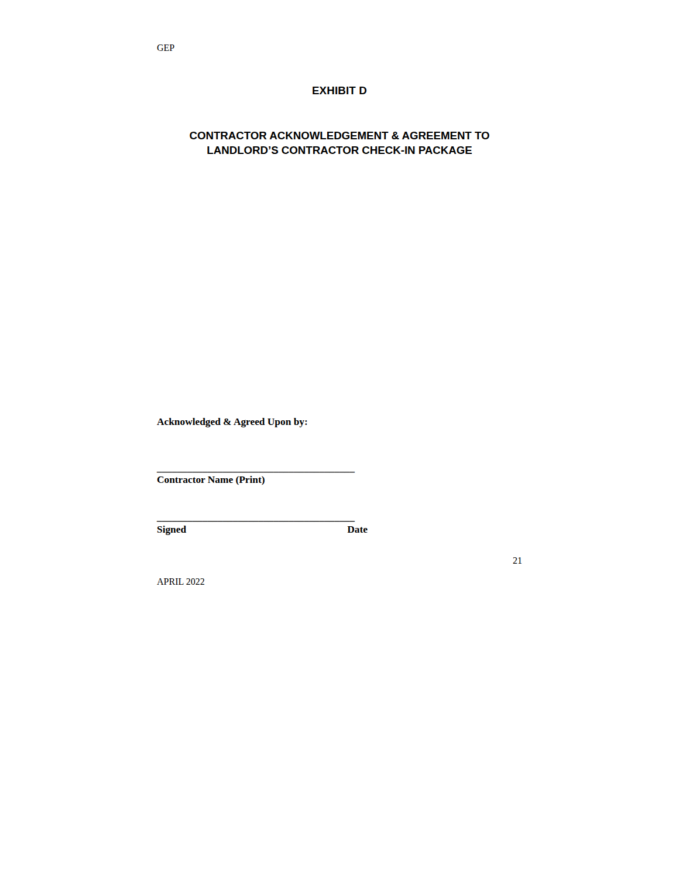GEP
EXHIBIT D
CONTRACTOR ACKNOWLEDGEMENT & AGREEMENT TO
LANDLORD’S CONTRACTOR CHECK-IN PACKAGE
Acknowledged & Agreed Upon by:
_______________________________________
Contractor Name (Print)
_______________________________________
Signed Date
21
APRIL 2022